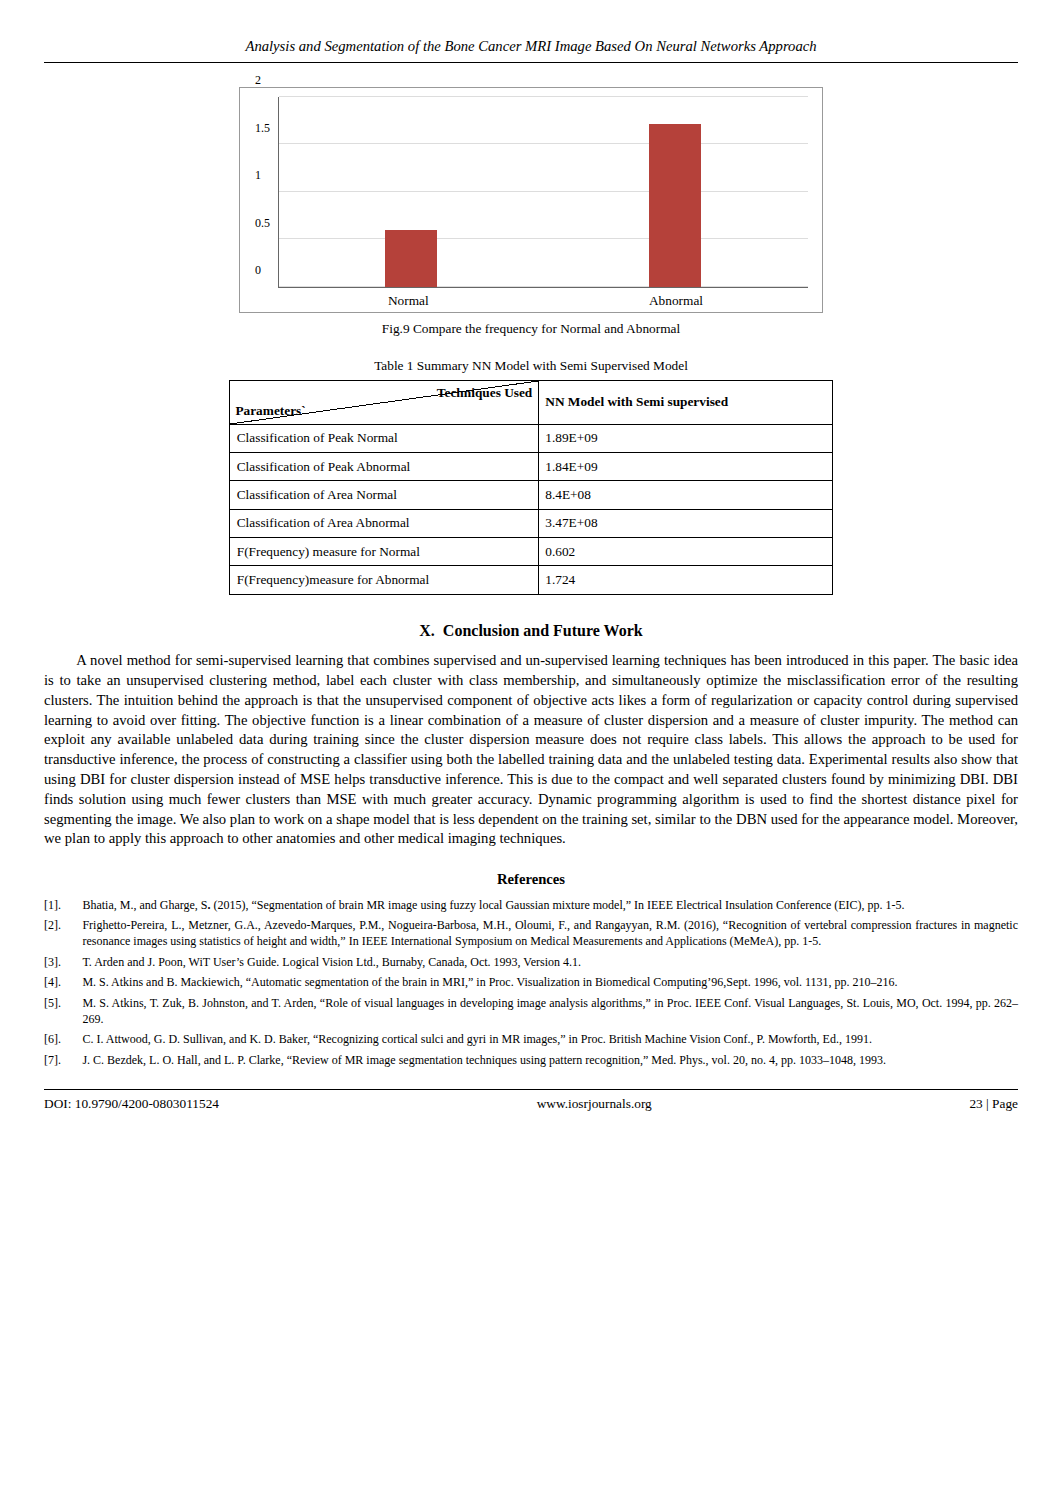Analysis and Segmentation of the Bone Cancer MRI Image Based On Neural Networks Approach
0
0.5
1
1.5
2
Normal Abnormal
Fig.9 Compare the frequency for Normal and Abnormal
Table 1 Summary NN Model with Semi Supervised Model
| Techniques Used Parameters` | NN Model with Semi supervised |
| Classification of Peak Normal | 1.89E+09 |
| Classification of Peak Abnormal | 1.84E+09 |
| Classification of Area Normal | 8.4E+08 |
| Classification of Area Abnormal | 3.47E+08 |
| F(Frequency) measure for Normal | 0.602 |
| F(Frequency)measure for Abnormal | 1.724 |
X. Conclusion and Future Work
A novel method for semi-supervised learning that combines supervised and un-supervised learning techniques has been introduced in this paper. The basic idea is to take an unsupervised clustering method, label each cluster with class membership, and simultaneously optimize the misclassification error of the resulting clusters. The intuition behind the approach is that the unsupervised component of objective acts likes a form of regularization or capacity control during supervised learning to avoid over fitting. The objective function is a linear combination of a measure of cluster dispersion and a measure of cluster impurity. The method can exploit any available unlabeled data during training since the cluster dispersion measure does not require class labels. This allows the approach to be used for transductive inference, the process of constructing a classifier using both the labelled training data and the unlabeled testing data. Experimental results also show that using DBI for cluster dispersion instead of MSE helps transductive inference. This is due to the compact and well separated clusters found by minimizing DBI. DBI finds solution using much fewer clusters than MSE with much greater accuracy. Dynamic programming algorithm is used to find the shortest distance pixel for segmenting the image. We also plan to work on a shape model that is less dependent on the training set, similar to the DBN used for the appearance model. Moreover, we plan to apply this approach to other anatomies and other medical imaging techniques.
References
[1]. Bhatia, M., and Gharge, S. (2015), “Segmentation of brain MR image using fuzzy local Gaussian mixture model,” In IEEE Electrical Insulation Conference (EIC), pp. 1-5.
[2]. Frighetto-Pereira, L., Metzner, G.A., Azevedo-Marques, P.M., Nogueira-Barbosa, M.H., Oloumi, F., and Rangayyan, R.M. (2016), “Recognition of vertebral compression fractures in magnetic resonance images using statistics of height and width,” In IEEE International Symposium on Medical Measurements and Applications (MeMeA), pp. 1-5.
[3]. T. Arden and J. Poon, WiT User’s Guide. Logical Vision Ltd., Burnaby, Canada, Oct. 1993, Version 4.1.
[4]. M. S. Atkins and B. Mackiewich, “Automatic segmentation of the brain in MRI,” in Proc. Visualization in Biomedical Computing’96,Sept. 1996, vol. 1131, pp. 210–216.
[5]. M. S. Atkins, T. Zuk, B. Johnston, and T. Arden, “Role of visual languages in developing image analysis algorithms,” in Proc. IEEE Conf. Visual Languages, St. Louis, MO, Oct. 1994, pp. 262–269.
[6]. C. I. Attwood, G. D. Sullivan, and K. D. Baker, “Recognizing cortical sulci and gyri in MR images,” in Proc. British Machine Vision Conf., P. Mowforth, Ed., 1991.
[7]. J. C. Bezdek, L. O. Hall, and L. P. Clarke, “Review of MR image segmentation techniques using pattern recognition,” Med. Phys., vol. 20, no. 4, pp. 1033–1048, 1993.
DOI: 10.9790/4200-0803011524 www.iosrjournals.org 23 | Page